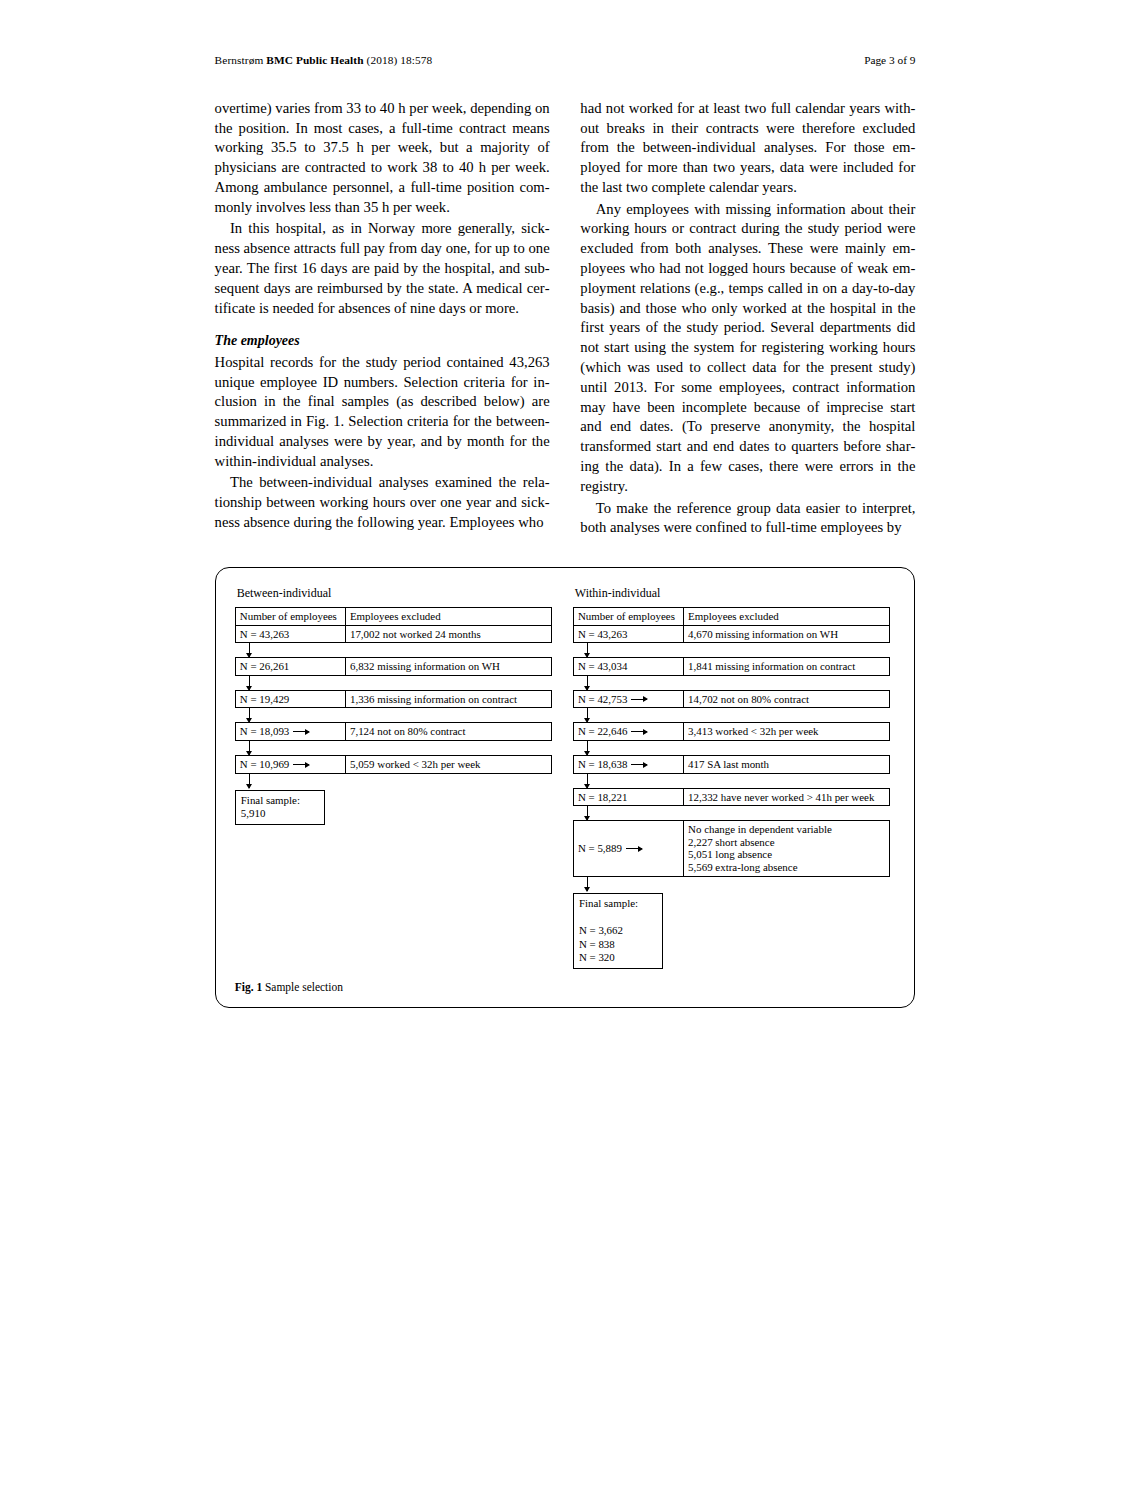Bernstrøm BMC Public Health (2018) 18:578
Page 3 of 9
overtime) varies from 33 to 40 h per week, depending on the position. In most cases, a full-time contract means working 35.5 to 37.5 h per week, but a majority of physicians are contracted to work 38 to 40 h per week. Among ambulance personnel, a full-time position commonly involves less than 35 h per week.
In this hospital, as in Norway more generally, sickness absence attracts full pay from day one, for up to one year. The first 16 days are paid by the hospital, and subsequent days are reimbursed by the state. A medical certificate is needed for absences of nine days or more.
The employees
Hospital records for the study period contained 43,263 unique employee ID numbers. Selection criteria for inclusion in the final samples (as described below) are summarized in Fig. 1. Selection criteria for the between-individual analyses were by year, and by month for the within-individual analyses.
The between-individual analyses examined the relationship between working hours over one year and sickness absence during the following year. Employees who
had not worked for at least two full calendar years without breaks in their contracts were therefore excluded from the between-individual analyses. For those employed for more than two years, data were included for the last two complete calendar years.
Any employees with missing information about their working hours or contract during the study period were excluded from both analyses. These were mainly employees who had not logged hours because of weak employment relations (e.g., temps called in on a day-to-day basis) and those who only worked at the hospital in the first years of the study period. Several departments did not start using the system for registering working hours (which was used to collect data for the present study) until 2013. For some employees, contract information may have been incomplete because of imprecise start and end dates. (To preserve anonymity, the hospital transformed start and end dates to quarters before sharing the data). In a few cases, there were errors in the registry.
To make the reference group data easier to interpret, both analyses were confined to full-time employees by
Between-individual
| Number of employees | Employees excluded |
| N = 43,263 | 17,002 not worked 24 months |
| N = 26,261 | 6,832 missing information on WH |
| N = 19,429 | 1,336 missing information on contract |
| N = 18,093 | 7,124 not on 80% contract |
| N = 10,969 | 5,059 worked < 32h per week |
Final sample:
5,910
Within-individual
| Number of employees | Employees excluded |
| N = 43,263 | 4,670 missing information on WH |
| N = 43,034 | 1,841 missing information on contract |
| N = 42,753 | 14,702 not on 80% contract |
| N = 22,646 | 3,413 worked < 32h per week |
| N = 18,638 | 417 SA last month |
| N = 18,221 | 12,332 have never worked > 41h per week |
| N = 5,889 | No change in dependent variable 2,227 short absence 5,051 long absence 5,569 extra-long absence |
Final sample:
N = 3,662
N = 838
N = 320
Fig. 1 Sample selection